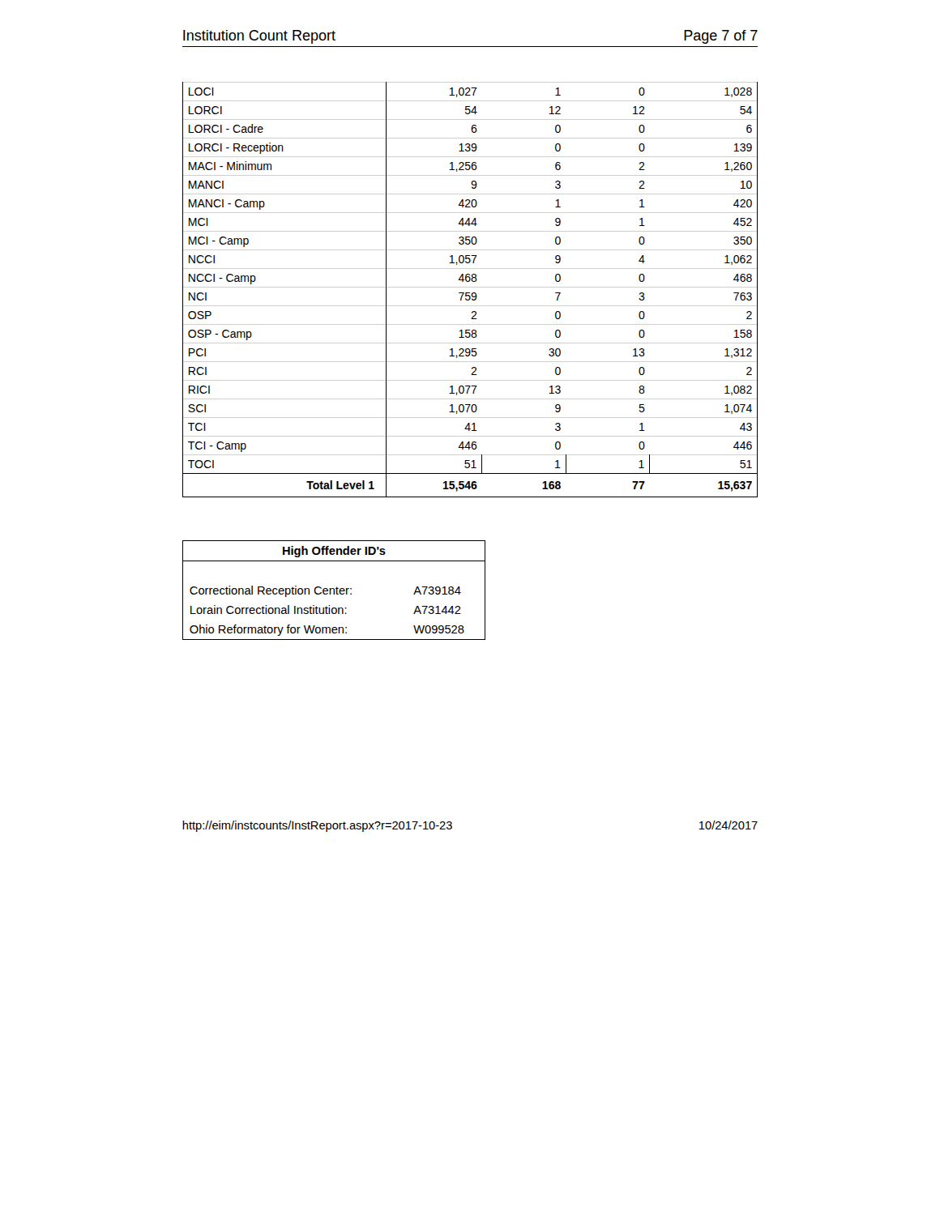Institution Count Report Page 7 of 7
| LOCI | 1,027 | 1 | 0 | 1,028 |
| LORCI | 54 | 12 | 12 | 54 |
| LORCI - Cadre | 6 | 0 | 0 | 6 |
| LORCI - Reception | 139 | 0 | 0 | 139 |
| MACI - Minimum | 1,256 | 6 | 2 | 1,260 |
| MANCI | 9 | 3 | 2 | 10 |
| MANCI - Camp | 420 | 1 | 1 | 420 |
| MCI | 444 | 9 | 1 | 452 |
| MCI - Camp | 350 | 0 | 0 | 350 |
| NCCI | 1,057 | 9 | 4 | 1,062 |
| NCCI - Camp | 468 | 0 | 0 | 468 |
| NCI | 759 | 7 | 3 | 763 |
| OSP | 2 | 0 | 0 | 2 |
| OSP - Camp | 158 | 0 | 0 | 158 |
| PCI | 1,295 | 30 | 13 | 1,312 |
| RCI | 2 | 0 | 0 | 2 |
| RICI | 1,077 | 13 | 8 | 1,082 |
| SCI | 1,070 | 9 | 5 | 1,074 |
| TCI | 41 | 3 | 1 | 43 |
| TCI - Camp | 446 | 0 | 0 | 446 |
| TOCI | 51 | 1 | 1 | 51 |
| Total Level 1 | 15,546 | 168 | 77 | 15,637 |
| High Offender ID's |
| Correctional Reception Center: | A739184 |
| Lorain Correctional Institution: | A731442 |
| Ohio Reformatory for Women: | W099528 |
http://eim/instcounts/InstReport.aspx?r=2017-10-23 10/24/2017